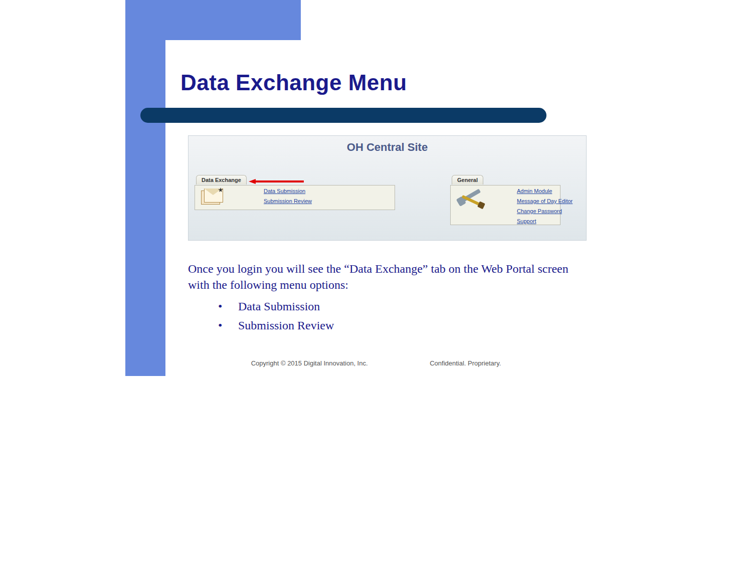Data Exchange Menu
OH Central Site
Data Exchange
General
Data Submission Submission Review
Admin Module Message of Day Editor Change Password Support
Once you login you will see the “Data Exchange” tab on the Web Portal screen with the following menu options:
Data Submission
Submission Review
Copyright © 2015 Digital Innovation, Inc. Confidential. Proprietary.